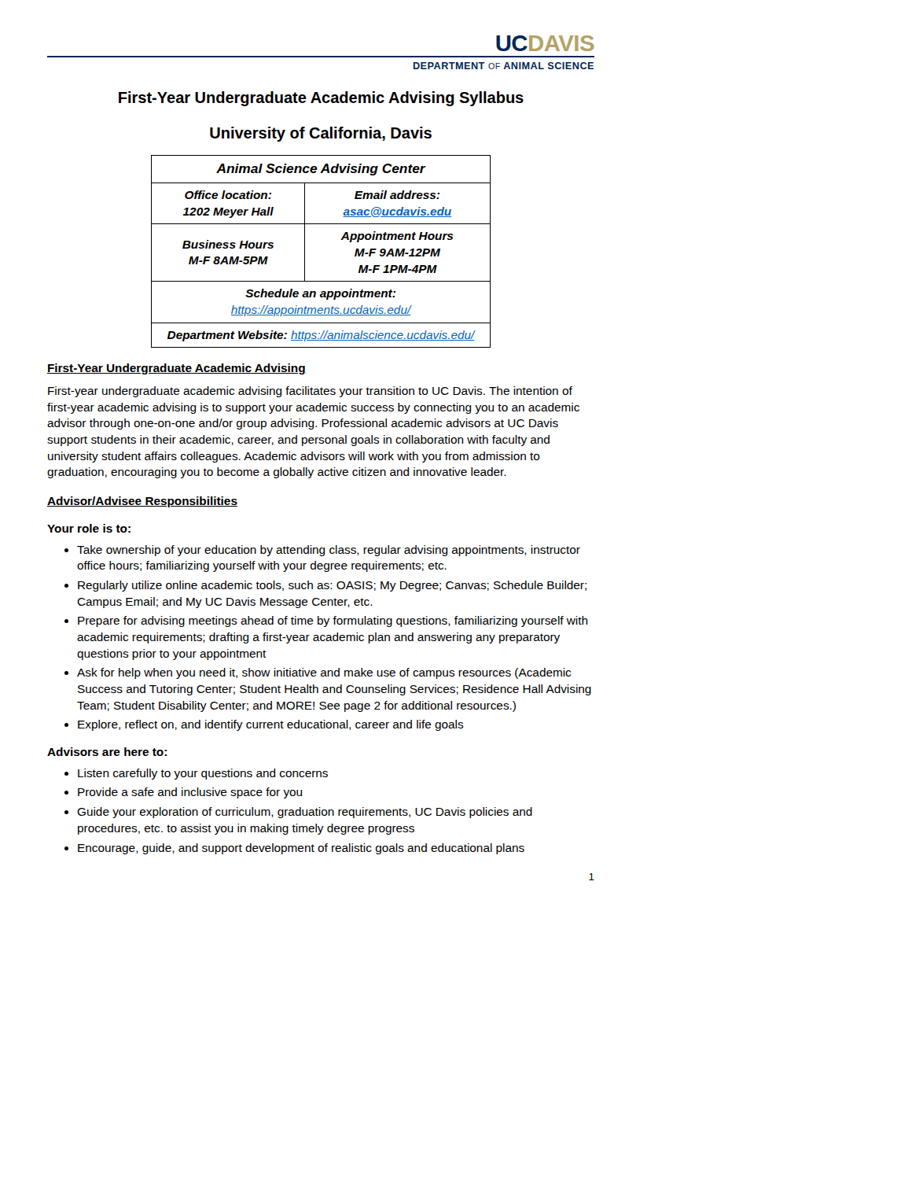UC DAVIS
DEPARTMENT OF ANIMAL SCIENCE
First-Year Undergraduate Academic Advising Syllabus
University of California, Davis
| Animal Science Advising Center |
| Office location: 1202 Meyer Hall | Email address: asac@ucdavis.edu |
| Business Hours M-F 8AM-5PM | Appointment Hours M-F 9AM-12PM M-F 1PM-4PM |
| Schedule an appointment: https://appointments.ucdavis.edu/ |
| Department Website: https://animalscience.ucdavis.edu/ |
First-Year Undergraduate Academic Advising
First-year undergraduate academic advising facilitates your transition to UC Davis. The intention of first-year academic advising is to support your academic success by connecting you to an academic advisor through one-on-one and/or group advising. Professional academic advisors at UC Davis support students in their academic, career, and personal goals in collaboration with faculty and university student affairs colleagues. Academic advisors will work with you from admission to graduation, encouraging you to become a globally active citizen and innovative leader.
Advisor/Advisee Responsibilities
Your role is to:
Take ownership of your education by attending class, regular advising appointments, instructor office hours; familiarizing yourself with your degree requirements; etc.
Regularly utilize online academic tools, such as: OASIS; My Degree; Canvas; Schedule Builder; Campus Email; and My UC Davis Message Center, etc.
Prepare for advising meetings ahead of time by formulating questions, familiarizing yourself with academic requirements; drafting a first-year academic plan and answering any preparatory questions prior to your appointment
Ask for help when you need it, show initiative and make use of campus resources (Academic Success and Tutoring Center; Student Health and Counseling Services; Residence Hall Advising Team; Student Disability Center; and MORE! See page 2 for additional resources.)
Explore, reflect on, and identify current educational, career and life goals
Advisors are here to:
Listen carefully to your questions and concerns
Provide a safe and inclusive space for you
Guide your exploration of curriculum, graduation requirements, UC Davis policies and procedures, etc. to assist you in making timely degree progress
Encourage, guide, and support development of realistic goals and educational plans
1